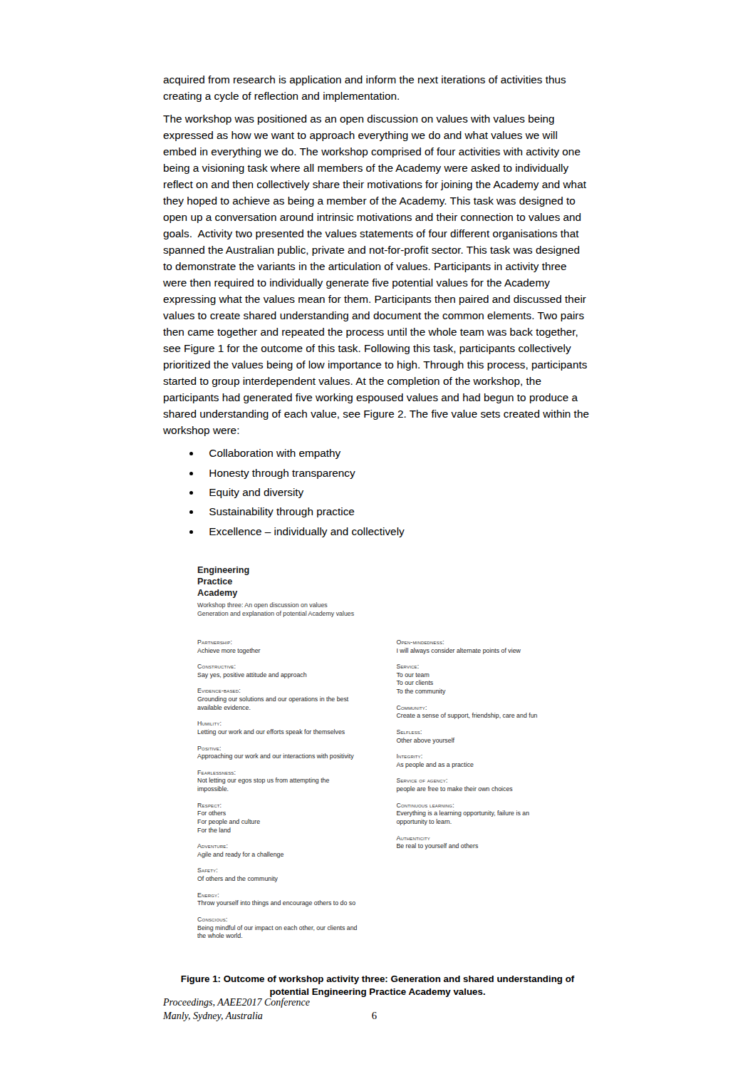acquired from research is application and inform the next iterations of activities thus creating a cycle of reflection and implementation.
The workshop was positioned as an open discussion on values with values being expressed as how we want to approach everything we do and what values we will embed in everything we do. The workshop comprised of four activities with activity one being a visioning task where all members of the Academy were asked to individually reflect on and then collectively share their motivations for joining the Academy and what they hoped to achieve as being a member of the Academy. This task was designed to open up a conversation around intrinsic motivations and their connection to values and goals. Activity two presented the values statements of four different organisations that spanned the Australian public, private and not-for-profit sector. This task was designed to demonstrate the variants in the articulation of values. Participants in activity three were then required to individually generate five potential values for the Academy expressing what the values mean for them. Participants then paired and discussed their values to create shared understanding and document the common elements. Two pairs then came together and repeated the process until the whole team was back together, see Figure 1 for the outcome of this task. Following this task, participants collectively prioritized the values being of low importance to high. Through this process, participants started to group interdependent values. At the completion of the workshop, the participants had generated five working espoused values and had begun to produce a shared understanding of each value, see Figure 2. The five value sets created within the workshop were:
Collaboration with empathy
Honesty through transparency
Equity and diversity
Sustainability through practice
Excellence – individually and collectively
Engineering
Practice
Academy
Workshop three: An open discussion on values
Generation and explanation of potential Academy values
Partnership: Achieve more together
Constructive: Say yes, positive attitude and approach
Evidence-based: Grounding our solutions and our operations in the best available evidence.
Humility: Letting our work and our efforts speak for themselves
Positive: Approaching our work and our interactions with positivity
Fearlessness: Not letting our egos stop us from attempting the impossible.
Respect: For others
For people and culture
For the land
Adventure: Agile and ready for a challenge
Safety: Of others and the community
Energy: Throw yourself into things and encourage others to do so
Conscious: Being mindful of our impact on each other, our clients and the whole world.
Open-mindedness: I will always consider alternate points of view
Service: To our team
To our clients
To the community
Community: Create a sense of support, friendship, care and fun
Selfless: Other above yourself
Integrity: As people and as a practice
Service of agency: people are free to make their own choices
Continuous learning: Everything is a learning opportunity, failure is an opportunity to learn.
Authenticity Be real to yourself and others
Figure 1: Outcome of workshop activity three: Generation and shared understanding of potential Engineering Practice Academy values.
Proceedings, AAEE2017 Conference
Manly, Sydney, Australia 6